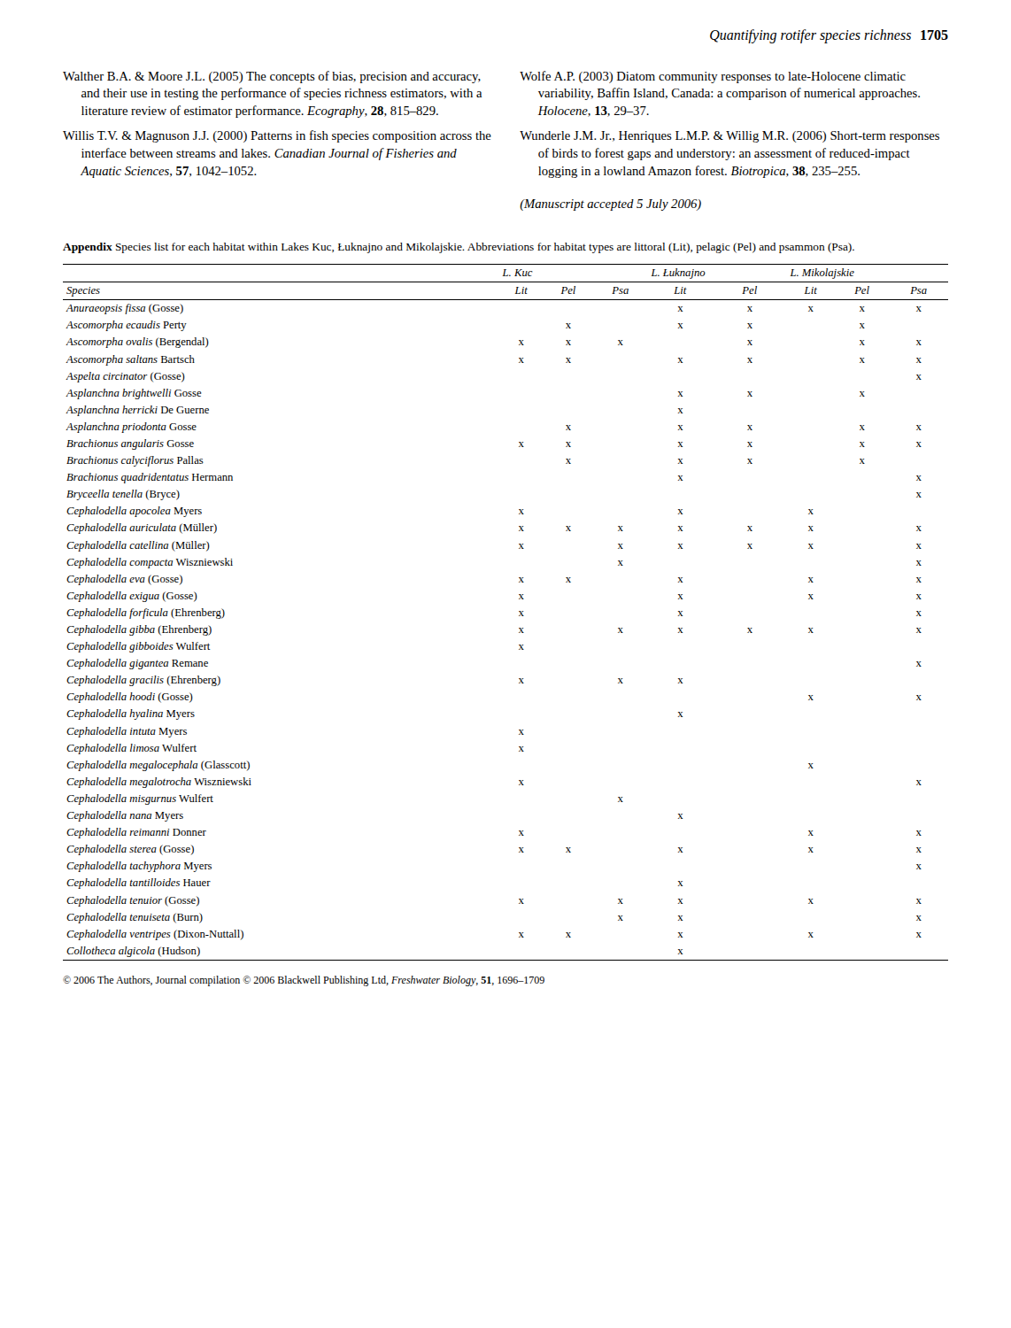Quantifying rotifer species richness 1705
Walther B.A. & Moore J.L. (2005) The concepts of bias, precision and accuracy, and their use in testing the performance of species richness estimators, with a literature review of estimator performance. Ecography, 28, 815–829.
Willis T.V. & Magnuson J.J. (2000) Patterns in fish species composition across the interface between streams and lakes. Canadian Journal of Fisheries and Aquatic Sciences, 57, 1042–1052.
Wolfe A.P. (2003) Diatom community responses to late-Holocene climatic variability, Baffin Island, Canada: a comparison of numerical approaches. Holocene, 13, 29–37.
Wunderle J.M. Jr., Henriques L.M.P. & Willig M.R. (2006) Short-term responses of birds to forest gaps and understory: an assessment of reduced-impact logging in a lowland Amazon forest. Biotropica, 38, 235–255.
(Manuscript accepted 5 July 2006)
Appendix Species list for each habitat within Lakes Kuc, Łuknajno and Mikolajskie. Abbreviations for habitat types are littoral (Lit), pelagic (Pel) and psammon (Psa).
| | L. Kuc | L. Łuknajno | L. Mikolajskie |
| --- | --- | --- | --- |
| Species | Lit | Pel | Psa | Lit | Pel | Lit | Pel | Psa |
| Anuraeopsis fissa (Gosse) | | | | x | x | x | x | x |
| Ascomorpha ecaudis Perty | | x | | x | x | | x | |
| Ascomorpha ovalis (Bergendal) | x | x | x | | x | | x | x |
| Ascomorpha saltans Bartsch | x | x | | x | x | | x | x |
| Aspelta circinator (Gosse) | | | | | | | | x |
| Asplanchna brightwelli Gosse | | | | x | x | | x | |
| Asplanchna herricki De Guerne | | | | x | | | | |
| Asplanchna priodonta Gosse | | x | | x | x | | x | x |
| Brachionus angularis Gosse | x | x | | x | x | | x | x |
| Brachionus calyciflorus Pallas | | x | | x | x | | x | |
| Brachionus quadridentatus Hermann | | | | x | | | | x |
| Bryceella tenella (Bryce) | | | | | | | | x |
| Cephalodella apocolea Myers | x | | | x | | x | | |
| Cephalodella auriculata (Müller) | x | x | x | x | x | x | | x |
| Cephalodella catellina (Müller) | x | | x | x | x | x | | x |
| Cephalodella compacta Wiszniewski | | | x | | | | | x |
| Cephalodella eva (Gosse) | x | x | | x | | x | | x |
| Cephalodella exigua (Gosse) | x | | | x | | x | | x |
| Cephalodella forficula (Ehrenberg) | x | | | x | | | | x |
| Cephalodella gibba (Ehrenberg) | x | | x | x | x | x | | x |
| Cephalodella gibboides Wulfert | x | | | | | | | |
| Cephalodella gigantea Remane | | | | | | | | x |
| Cephalodella gracilis (Ehrenberg) | x | | x | x | | | | |
| Cephalodella hoodi (Gosse) | | | | | | x | | x |
| Cephalodella hyalina Myers | | | | x | | | | |
| Cephalodella intuta Myers | x | | | | | | | |
| Cephalodella limosa Wulfert | x | | | | | | | |
| Cephalodella megalocephala (Glasscott) | | | | | | x | | |
| Cephalodella megalotrocha Wiszniewski | x | | | | | | | x |
| Cephalodella misgurnus Wulfert | | | x | | | | | |
| Cephalodella nana Myers | | | | x | | | | |
| Cephalodella reimanni Donner | x | | | | | x | | x |
| Cephalodella sterea (Gosse) | x | x | | x | | x | | x |
| Cephalodella tachyphora Myers | | | | | | | | x |
| Cephalodella tantilloides Hauer | | | | x | | | | |
| Cephalodella tenuior (Gosse) | x | | x | x | | x | | x |
| Cephalodella tenuiseta (Burn) | | | x | x | | | | x |
| Cephalodella ventripes (Dixon-Nuttall) | x | x | | x | | x | | x |
| Collotheca algicola (Hudson) | | | | x | | | | |
© 2006 The Authors, Journal compilation © 2006 Blackwell Publishing Ltd, Freshwater Biology, 51, 1696–1709